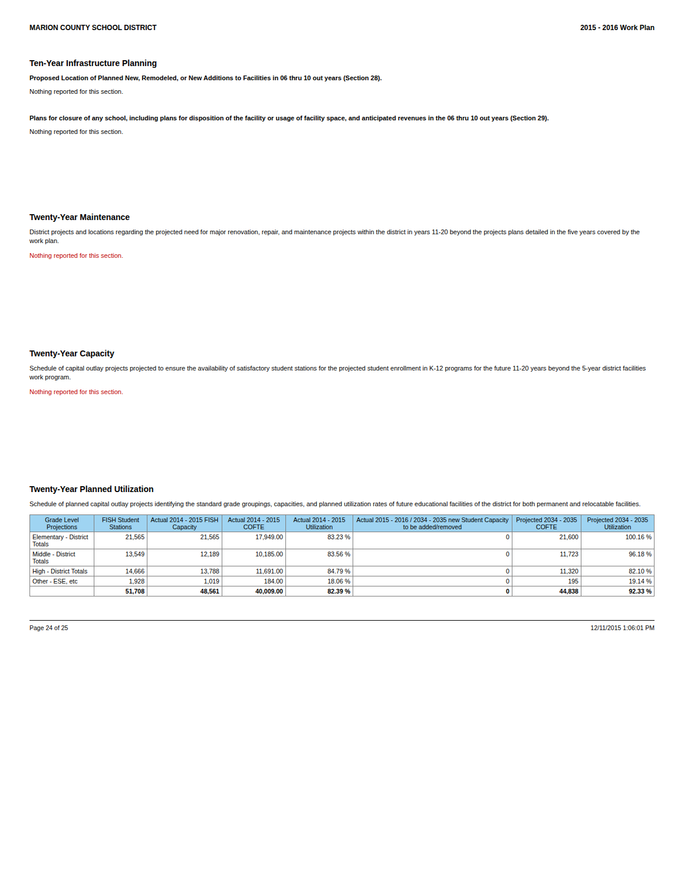MARION COUNTY SCHOOL DISTRICT 2015 - 2016 Work Plan
Ten-Year Infrastructure Planning
Proposed Location of Planned New, Remodeled, or New Additions to Facilities in 06 thru 10 out years (Section 28).
Nothing reported for this section.
Plans for closure of any school, including plans for disposition of the facility or usage of facility space, and anticipated revenues in the 06 thru 10 out years (Section 29).
Nothing reported for this section.
Twenty-Year Maintenance
District projects and locations regarding the projected need for major renovation, repair, and maintenance projects within the district in years 11-20 beyond the projects plans detailed in the five years covered by the work plan.
Nothing reported for this section.
Twenty-Year Capacity
Schedule of capital outlay projects projected to ensure the availability of satisfactory student stations for the projected student enrollment in K-12 programs for the future 11-20 years beyond the 5-year district facilities work program.
Nothing reported for this section.
Twenty-Year Planned Utilization
Schedule of planned capital outlay projects identifying the standard grade groupings, capacities, and planned utilization rates of future educational facilities of the district for both permanent and relocatable facilities.
| Grade Level Projections | FISH Student Stations | Actual 2014 - 2015 FISH Capacity | Actual 2014 - 2015 COFTE | Actual 2014 - 2015 Utilization | Actual 2015 - 2016 / 2034 - 2035 new Student Capacity to be added/removed | Projected 2034 - 2035 COFTE | Projected 2034 - 2035 Utilization |
| --- | --- | --- | --- | --- | --- | --- | --- |
| Elementary - District Totals | 21,565 | 21,565 | 17,949.00 | 83.23 % | 0 | 21,600 | 100.16 % |
| Middle - District Totals | 13,549 | 12,189 | 10,185.00 | 83.56 % | 0 | 11,723 | 96.18 % |
| High - District Totals | 14,666 | 13,788 | 11,691.00 | 84.79 % | 0 | 11,320 | 82.10 % |
| Other - ESE, etc | 1,928 | 1,019 | 184.00 | 18.06 % | 0 | 195 | 19.14 % |
| | 51,708 | 48,561 | 40,009.00 | 82.39 % | 0 | 44,838 | 92.33 % |
Page 24 of 25 12/11/2015 1:06:01 PM